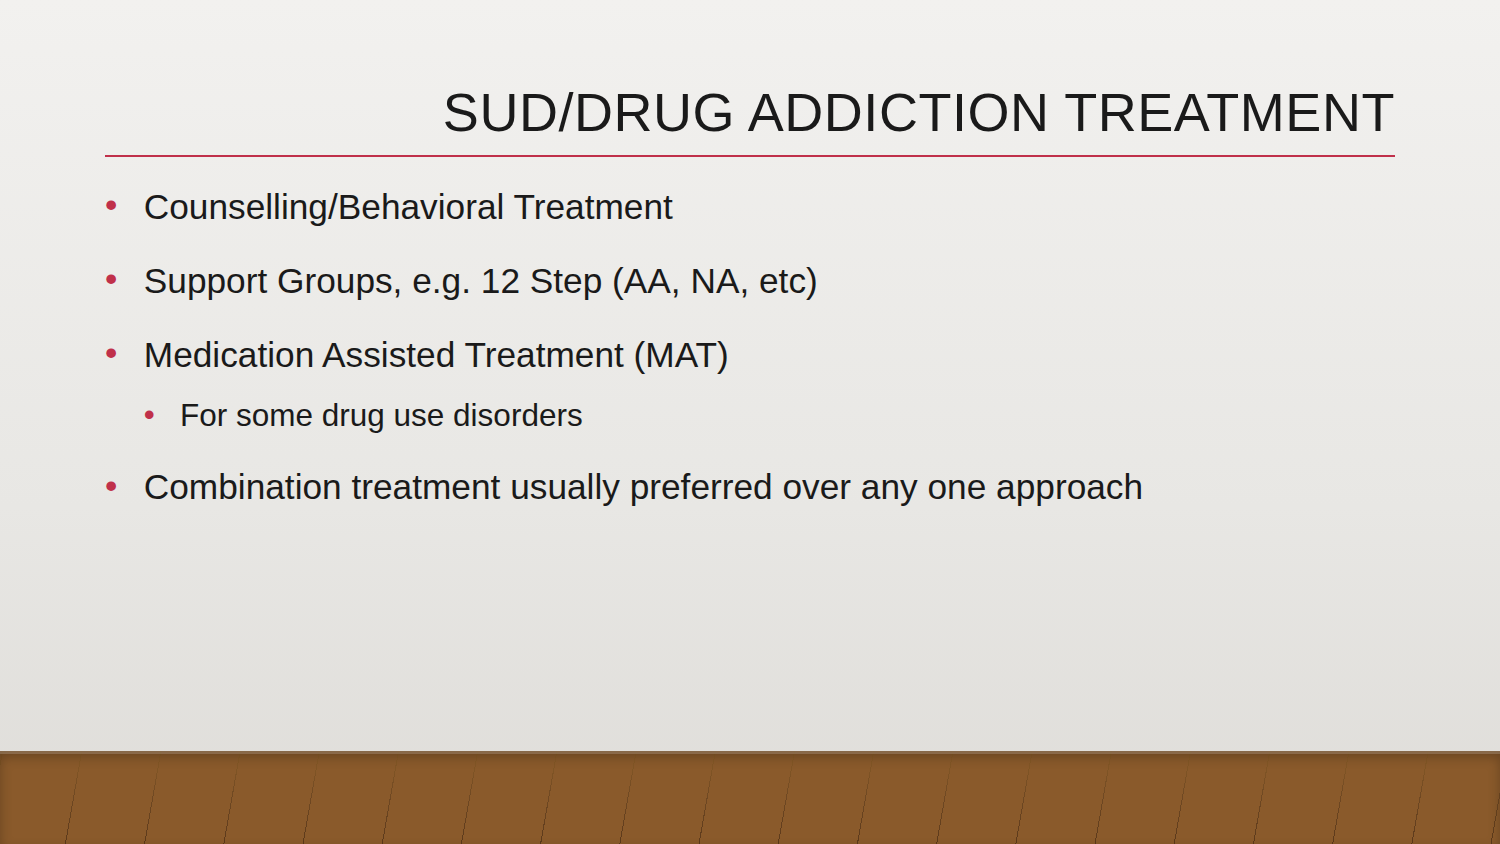SUD/Drug Addiction Treatment
Counselling/Behavioral Treatment
Support Groups, e.g. 12 Step (AA, NA, etc)
Medication Assisted Treatment (MAT)
For some drug use disorders
Combination treatment usually preferred over any one approach